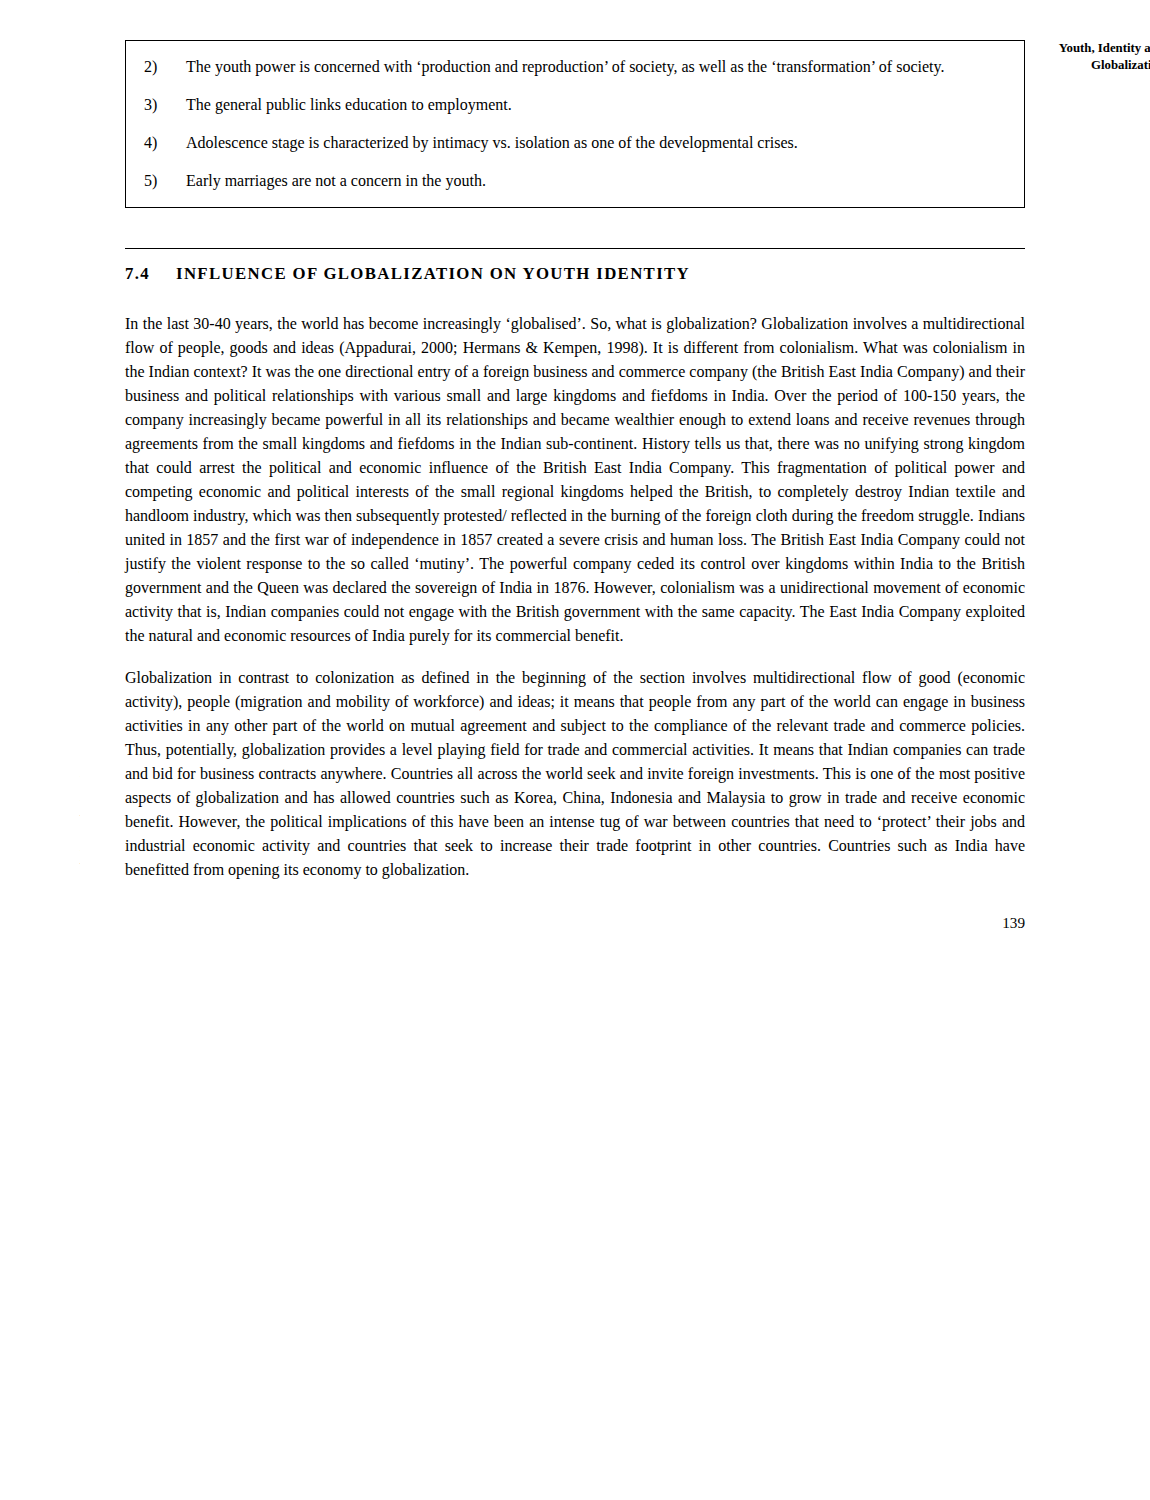Youth, Identity and Globalization
2) The youth power is concerned with ‘production and reproduction’ of society, as well as the ‘transformation’ of society.
3) The general public links education to employment.
4) Adolescence stage is characterized by intimacy vs. isolation as one of the developmental crises.
5) Early marriages are not a concern in the youth.
7.4 INFLUENCE OF GLOBALIZATION ON YOUTH IDENTITY
In the last 30-40 years, the world has become increasingly ‘globalised’. So, what is globalization? Globalization involves a multidirectional flow of people, goods and ideas (Appadurai, 2000; Hermans & Kempen, 1998). It is different from colonialism. What was colonialism in the Indian context? It was the one directional entry of a foreign business and commerce company (the British East India Company) and their business and political relationships with various small and large kingdoms and fiefdoms in India. Over the period of 100-150 years, the company increasingly became powerful in all its relationships and became wealthier enough to extend loans and receive revenues through agreements from the small kingdoms and fiefdoms in the Indian sub-continent. History tells us that, there was no unifying strong kingdom that could arrest the political and economic influence of the British East India Company. This fragmentation of political power and competing economic and political interests of the small regional kingdoms helped the British, to completely destroy Indian textile and handloom industry, which was then subsequently protested/ reflected in the burning of the foreign cloth during the freedom struggle. Indians united in 1857 and the first war of independence in 1857 created a severe crisis and human loss. The British East India Company could not justify the violent response to the so called ‘mutiny’. The powerful company ceded its control over kingdoms within India to the British government and the Queen was declared the sovereign of India in 1876. However, colonialism was a unidirectional movement of economic activity that is, Indian companies could not engage with the British government with the same capacity. The East India Company exploited the natural and economic resources of India purely for its commercial benefit.
Globalization in contrast to colonization as defined in the beginning of the section involves multidirectional flow of good (economic activity), people (migration and mobility of workforce) and ideas; it means that people from any part of the world can engage in business activities in any other part of the world on mutual agreement and subject to the compliance of the relevant trade and commerce policies. Thus, potentially, globalization provides a level playing field for trade and commercial activities. It means that Indian companies can trade and bid for business contracts anywhere. Countries all across the world seek and invite foreign investments. This is one of the most positive aspects of globalization and has allowed countries such as Korea, China, Indonesia and Malaysia to grow in trade and receive economic benefit. However, the political implications of this have been an intense tug of war between countries that need to ‘protect’ their jobs and industrial economic activity and countries that seek to increase their trade footprint in other countries. Countries such as India have benefitted from opening its economy to globalization.
139